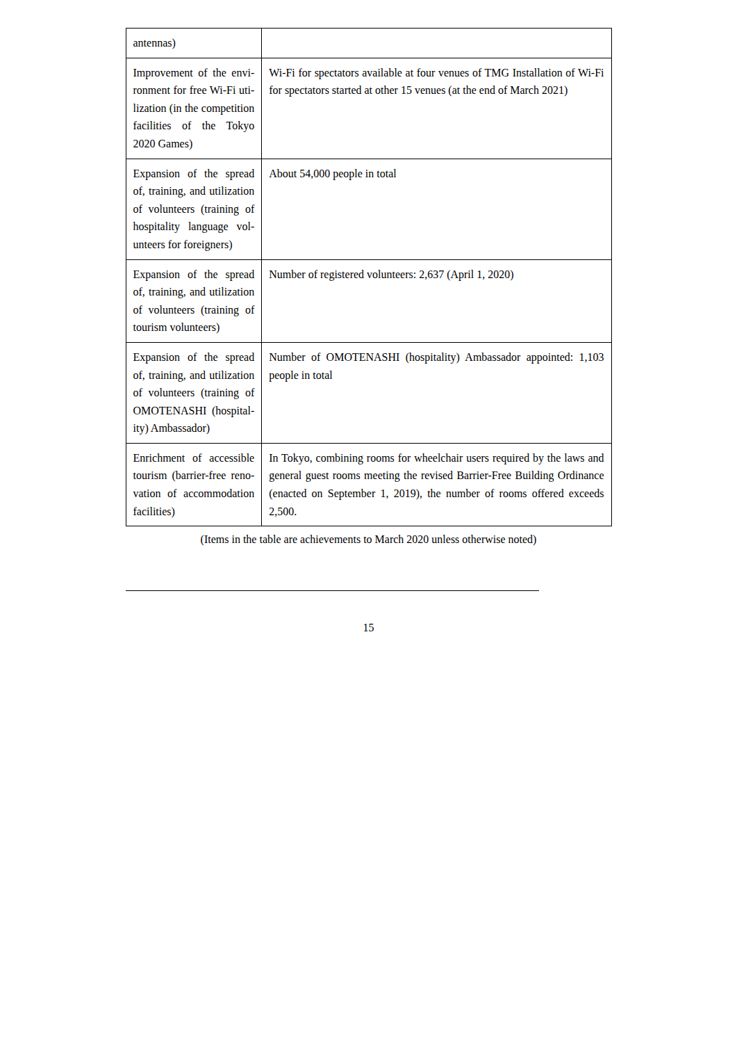| antennas) | |
| Improvement of the environment for free Wi-Fi utilization (in the competition facilities of the Tokyo 2020 Games) | Wi-Fi for spectators available at four venues of TMG Installation of Wi-Fi for spectators started at other 15 venues (at the end of March 2021) |
| Expansion of the spread of, training, and utilization of volunteers (training of hospitality language volunteers for foreigners) | About 54,000 people in total |
| Expansion of the spread of, training, and utilization of volunteers (training of tourism volunteers) | Number of registered volunteers: 2,637 (April 1, 2020) |
| Expansion of the spread of, training, and utilization of volunteers (training of OMOTENASHI (hospitality) Ambassador) | Number of OMOTENASHI (hospitality) Ambassador appointed: 1,103 people in total |
| Enrichment of accessible tourism (barrier-free renovation of accommodation facilities) | In Tokyo, combining rooms for wheelchair users required by the laws and general guest rooms meeting the revised Barrier-Free Building Ordinance (enacted on September 1, 2019), the number of rooms offered exceeds 2,500. |
(Items in the table are achievements to March 2020 unless otherwise noted)
15